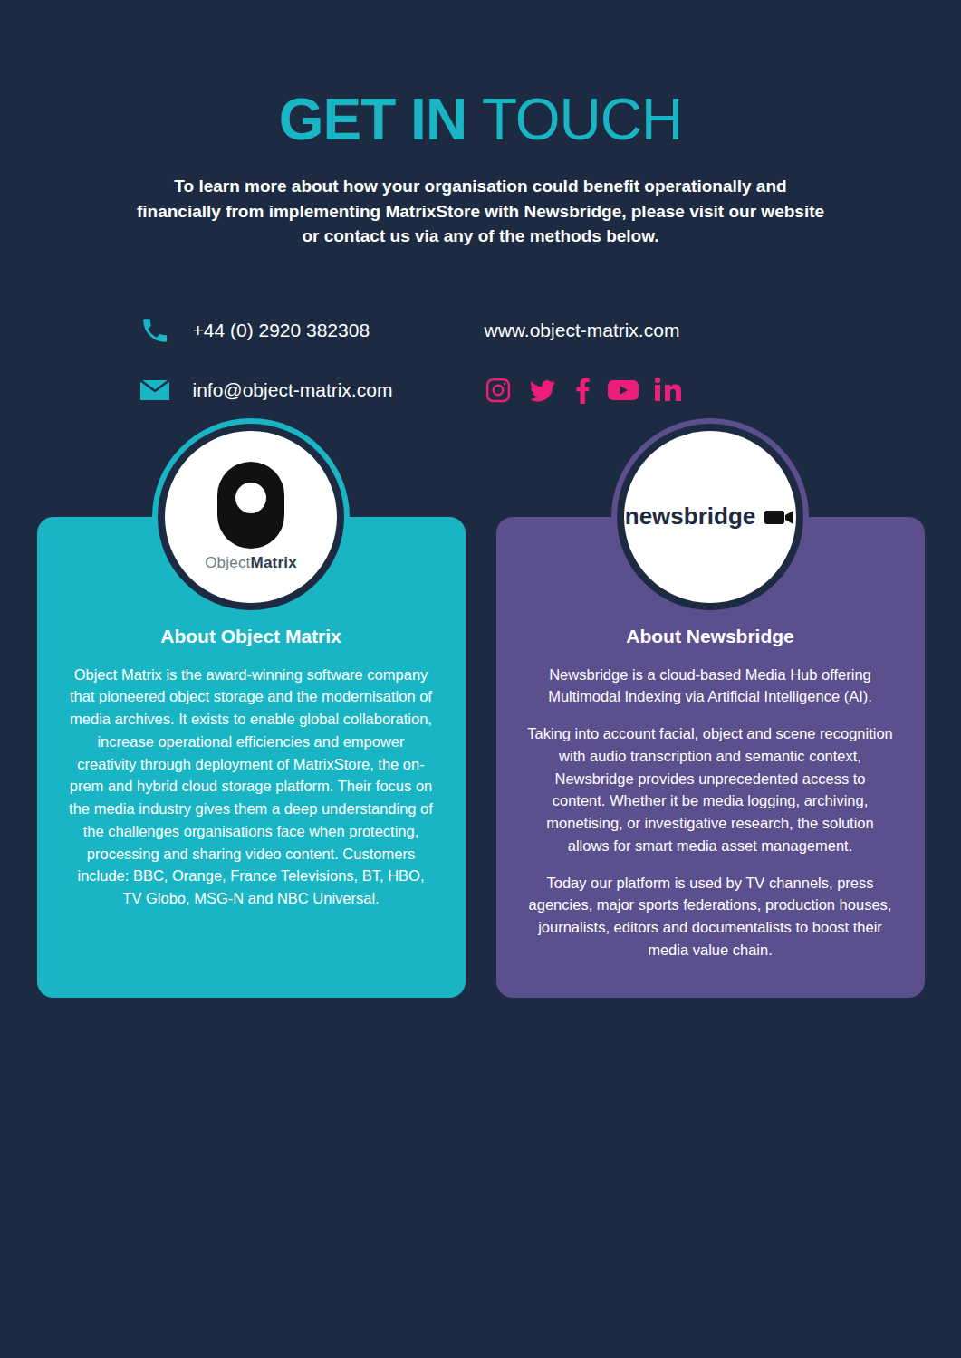GET IN TOUCH
To learn more about how your organisation could benefit operationally and financially from implementing MatrixStore with Newsbridge, please visit our website or contact us via any of the methods below.
+44 (0) 2920 382308
www.object-matrix.com
info@object-matrix.com
ObjectMatrix
About Object Matrix
Object Matrix is the award-winning software company that pioneered object storage and the modernisation of media archives. It exists to enable global collaboration, increase operational efficiencies and empower creativity through deployment of MatrixStore, the on-prem and hybrid cloud storage platform. Their focus on the media industry gives them a deep understanding of the challenges organisations face when protecting, processing and sharing video content. Customers include: BBC, Orange, France Televisions, BT, HBO, TV Globo, MSG-N and NBC Universal.
newsbridge
About Newsbridge
Newsbridge is a cloud-based Media Hub offering Multimodal Indexing via Artificial Intelligence (AI).
Taking into account facial, object and scene recognition with audio transcription and semantic context, Newsbridge provides unprecedented access to content. Whether it be media logging, archiving, monetising, or investigative research, the solution allows for smart media asset management.
Today our platform is used by TV channels, press agencies, major sports federations, production houses, journalists, editors and documentalists to boost their media value chain.